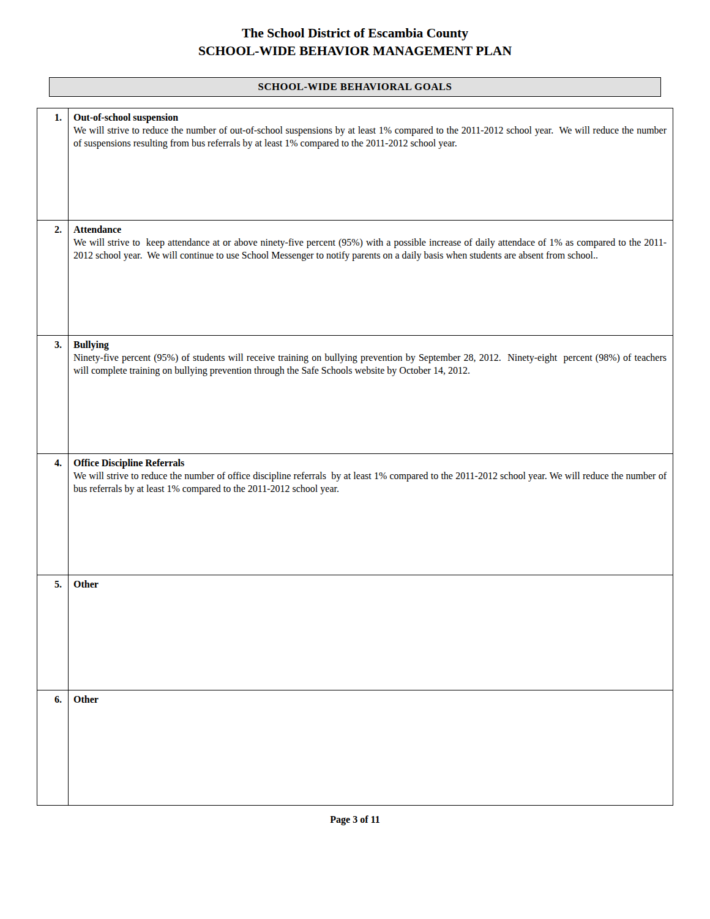The School District of Escambia County
SCHOOL-WIDE BEHAVIOR MANAGEMENT PLAN
SCHOOL-WIDE BEHAVIORAL GOALS
| 1. | Out-of-school suspension We will strive to reduce the number of out-of-school suspensions by at least 1% compared to the 2011-2012 school year. We will reduce the number of suspensions resulting from bus referrals by at least 1% compared to the 2011-2012 school year. |
| 2. | Attendance We will strive to keep attendance at or above ninety-five percent (95%) with a possible increase of daily attendace of 1% as compared to the 2011-2012 school year. We will continue to use School Messenger to notify parents on a daily basis when students are absent from school.. |
| 3. | Bullying Ninety-five percent (95%) of students will receive training on bullying prevention by September 28, 2012. Ninety-eight percent (98%) of teachers will complete training on bullying prevention through the Safe Schools website by October 14, 2012. |
| 4. | Office Discipline Referrals We will strive to reduce the number of office discipline referrals by at least 1% compared to the 2011-2012 school year. We will reduce the number of bus referrals by at least 1% compared to the 2011-2012 school year. |
| 5. | Other |
| 6. | Other |
Page 3 of 11